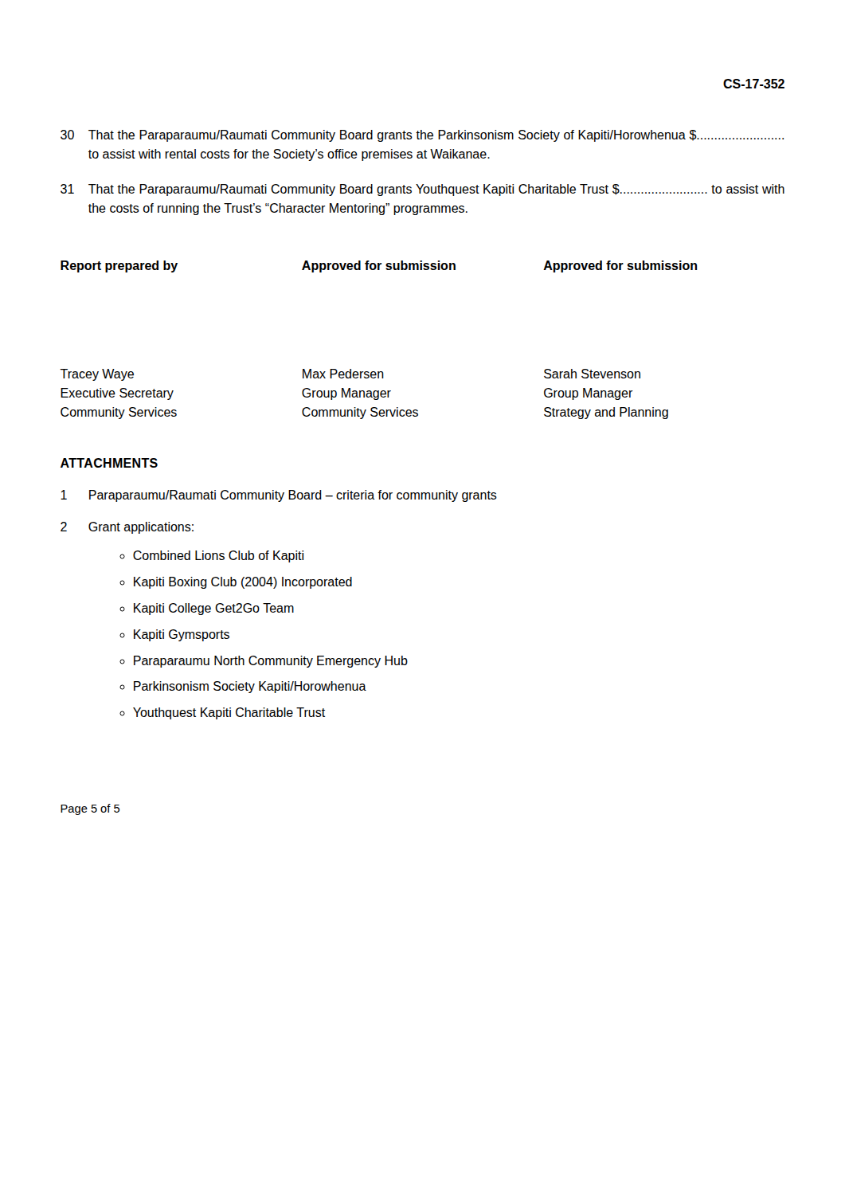CS-17-352
30 That the Paraparaumu/Raumati Community Board grants the Parkinsonism Society of Kapiti/Horowhenua $......................... to assist with rental costs for the Society’s office premises at Waikanae.
31 That the Paraparaumu/Raumati Community Board grants Youthquest Kapiti Charitable Trust $......................... to assist with the costs of running the Trust’s “Character Mentoring” programmes.
| Report prepared by | Approved for submission | Approved for submission |
| --- | --- | --- |
| Tracey Waye Executive Secretary Community Services | Max Pedersen Group Manager Community Services | Sarah Stevenson Group Manager Strategy and Planning |
Attachments
1 Paraparaumu/Raumati Community Board – criteria for community grants
2 Grant applications:
Combined Lions Club of Kapiti
Kapiti Boxing Club (2004) Incorporated
Kapiti College Get2Go Team
Kapiti Gymsports
Paraparaumu North Community Emergency Hub
Parkinsonism Society Kapiti/Horowhenua
Youthquest Kapiti Charitable Trust
Page 5 of 5